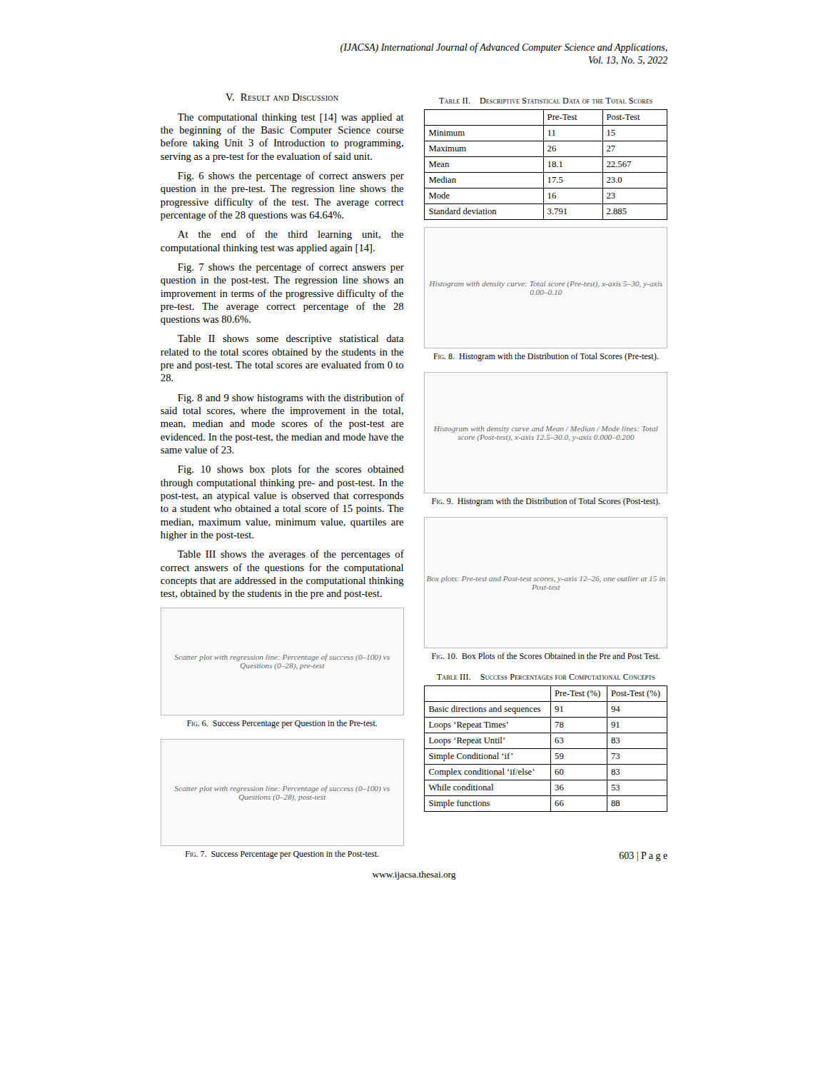(IJACSA) International Journal of Advanced Computer Science and Applications,
Vol. 13, No. 5, 2022
V. Result and Discussion
The computational thinking test [14] was applied at the beginning of the Basic Computer Science course before taking Unit 3 of Introduction to programming, serving as a pre-test for the evaluation of said unit.
Fig. 6 shows the percentage of correct answers per question in the pre-test. The regression line shows the progressive difficulty of the test. The average correct percentage of the 28 questions was 64.64%.
At the end of the third learning unit, the computational thinking test was applied again [14].
Fig. 7 shows the percentage of correct answers per question in the post-test. The regression line shows an improvement in terms of the progressive difficulty of the pre-test. The average correct percentage of the 28 questions was 80.6%.
Table II shows some descriptive statistical data related to the total scores obtained by the students in the pre and post-test. The total scores are evaluated from 0 to 28.
Fig. 8 and 9 show histograms with the distribution of said total scores, where the improvement in the total, mean, median and mode scores of the post-test are evidenced. In the post-test, the median and mode have the same value of 23.
Fig. 10 shows box plots for the scores obtained through computational thinking pre- and post-test. In the post-test, an atypical value is observed that corresponds to a student who obtained a total score of 15 points. The median, maximum value, minimum value, quartiles are higher in the post-test.
Table III shows the averages of the percentages of correct answers of the questions for the computational concepts that are addressed in the computational thinking test, obtained by the students in the pre and post-test.
Scatter plot with regression line: Percentage of success (0–100) vs Questions (0–28), pre-test
Fig. 6. Success Percentage per Question in the Pre-test.
Scatter plot with regression line: Percentage of success (0–100) vs Questions (0–28), post-test
Fig. 7. Success Percentage per Question in the Post-test.
Table II. Descriptive Statistical Data of the Total Scores
| | Pre-Test | Post-Test |
| --- | --- | --- |
| Minimum | 11 | 15 |
| Maximum | 26 | 27 |
| Mean | 18.1 | 22.567 |
| Median | 17.5 | 23.0 |
| Mode | 16 | 23 |
| Standard deviation | 3.791 | 2.885 |
Histogram with density curve: Total score (Pre-test), x-axis 5–30, y-axis 0.00–0.10
Fig. 8. Histogram with the Distribution of Total Scores (Pre-test).
Histogram with density curve and Mean / Median / Mode lines: Total score (Post-test), x-axis 12.5–30.0, y-axis 0.000–0.200
Fig. 9. Histogram with the Distribution of Total Scores (Post-test).
Box plots: Pre-test and Post-test scores, y-axis 12–26, one outlier at 15 in Post-test
Fig. 10. Box Plots of the Scores Obtained in the Pre and Post Test.
Table III. Success Percentages for Computational Concepts
| | Pre-Test (%) | Post-Test (%) |
| --- | --- | --- |
| Basic directions and sequences | 91 | 94 |
| Loops ‘Repeat Times’ | 78 | 91 |
| Loops ‘Repeat Until’ | 63 | 83 |
| Simple Conditional ‘if’ | 59 | 73 |
| Complex conditional ‘if/else’ | 60 | 83 |
| While conditional | 36 | 53 |
| Simple functions | 66 | 88 |
603 | P a g e
www.ijacsa.thesai.org